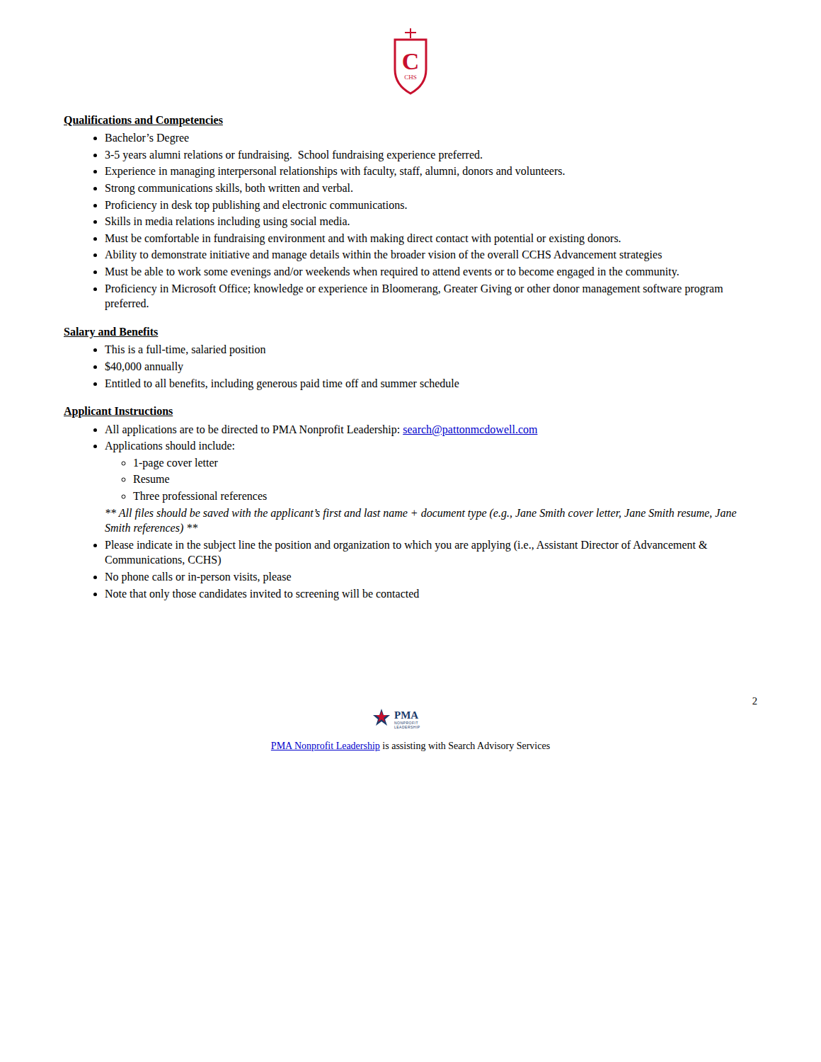C CHS
Qualifications and Competencies
Bachelor’s Degree
3-5 years alumni relations or fundraising. School fundraising experience preferred.
Experience in managing interpersonal relationships with faculty, staff, alumni, donors and volunteers.
Strong communications skills, both written and verbal.
Proficiency in desk top publishing and electronic communications.
Skills in media relations including using social media.
Must be comfortable in fundraising environment and with making direct contact with potential or existing donors.
Ability to demonstrate initiative and manage details within the broader vision of the overall CCHS Advancement strategies
Must be able to work some evenings and/or weekends when required to attend events or to become engaged in the community.
Proficiency in Microsoft Office; knowledge or experience in Bloomerang, Greater Giving or other donor management software program preferred.
Salary and Benefits
This is a full-time, salaried position
$40,000 annually
Entitled to all benefits, including generous paid time off and summer schedule
Applicant Instructions
All applications are to be directed to PMA Nonprofit Leadership: search@pattonmcdowell.com
Applications should include:
1-page cover letter
Resume
Three professional references
** All files should be saved with the applicant’s first and last name + document type (e.g., Jane Smith cover letter, Jane Smith resume, Jane Smith references) **
Please indicate in the subject line the position and organization to which you are applying (i.e., Assistant Director of Advancement & Communications, CCHS)
No phone calls or in-person visits, please
Note that only those candidates invited to screening will be contacted
2
PMA NONPROFIT LEADERSHIP
PMA Nonprofit Leadership is assisting with Search Advisory Services